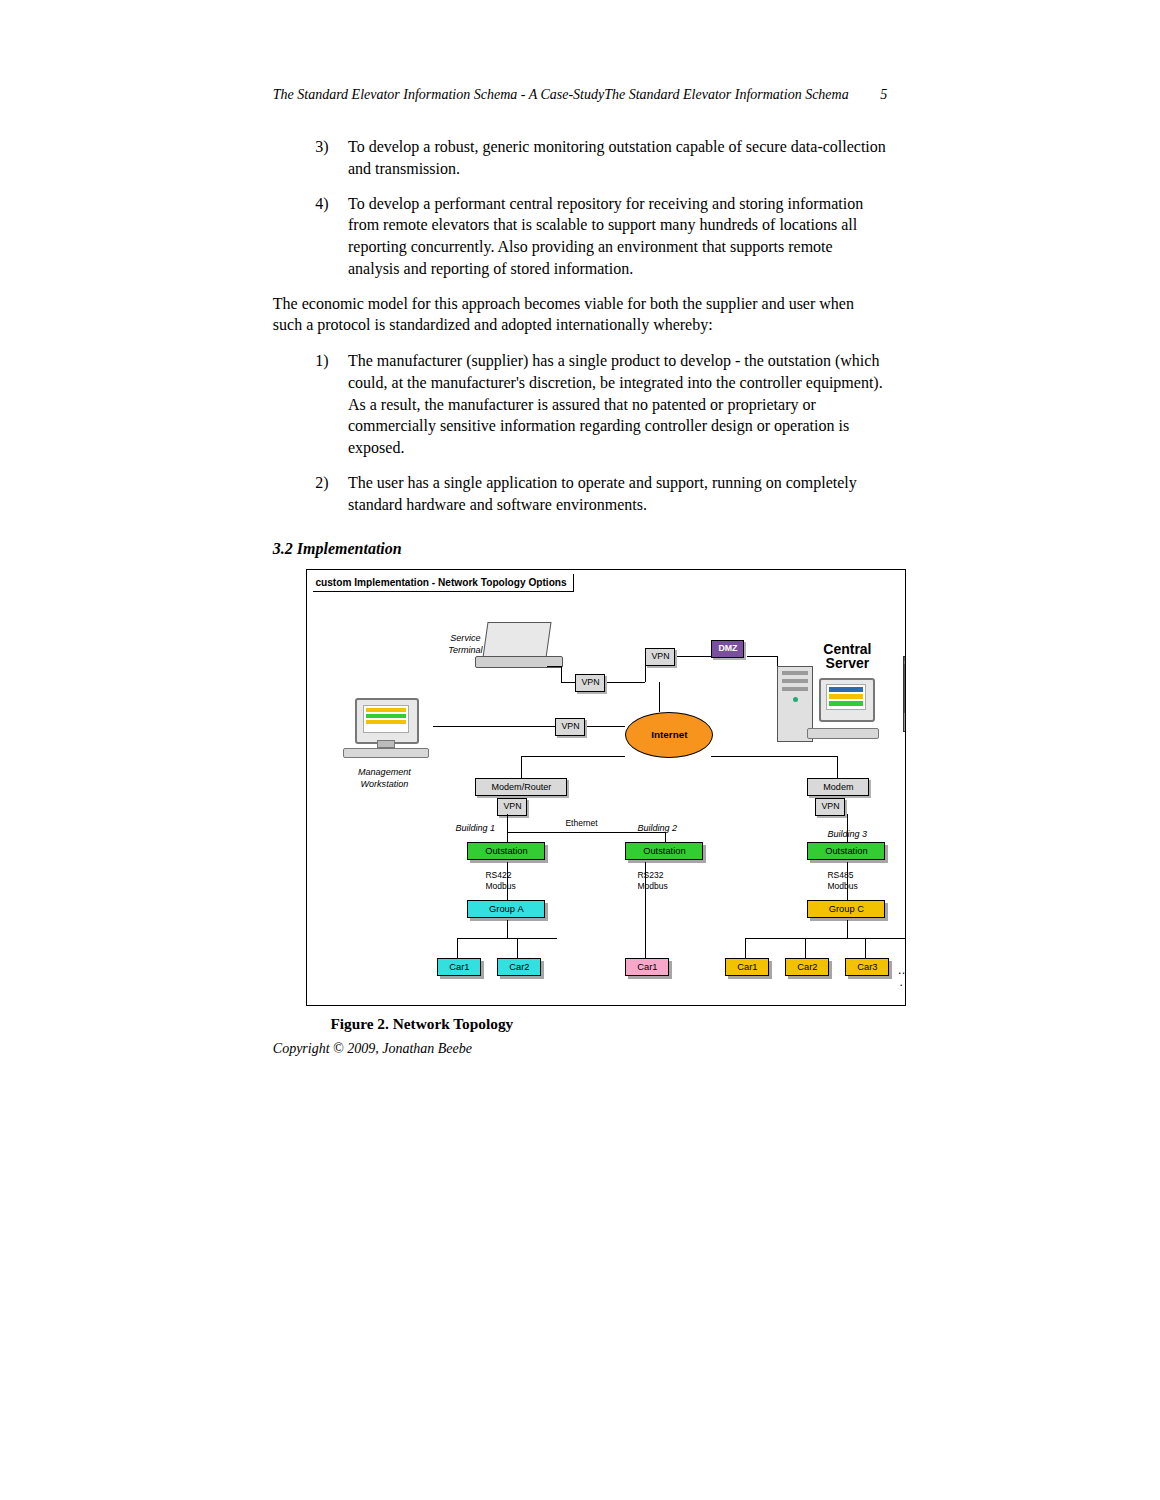The Standard Elevator Information Schema - A Case-StudyThe Standard Elevator Information Schema 5
3) To develop a robust, generic monitoring outstation capable of secure data-collection and transmission.
4) To develop a performant central repository for receiving and storing information from remote elevators that is scalable to support many hundreds of locations all reporting concurrently. Also providing an environment that supports remote analysis and reporting of stored information.
The economic model for this approach becomes viable for both the supplier and user when such a protocol is standardized and adopted internationally whereby:
1) The manufacturer (supplier) has a single product to develop - the outstation (which could, at the manufacturer's discretion, be integrated into the controller equipment). As a result, the manufacturer is assured that no patented or proprietary or commercially sensitive information regarding controller design or operation is exposed.
2) The user has a single application to operate and support, running on completely standard hardware and software environments.
3.2 Implementation
custom Implementation - Network Topology Options
Service
Terminal
VPN
VPN
DMZ
Central
Server
Management
Workstation
VPN
Internet
Modem/Router
VPN
Modem
VPN
Building 1
Building 2
Building 3
Ethernet
Outstation
Outstation
Outstation
RS422
Modbus
RS232
Modbus
RS485
Modbus
Group A
Group C
Car1
Car2
Car1
Car1
Car2
Car3
Car8
…
.
Figure 2. Network Topology
Copyright © 2009, Jonathan Beebe